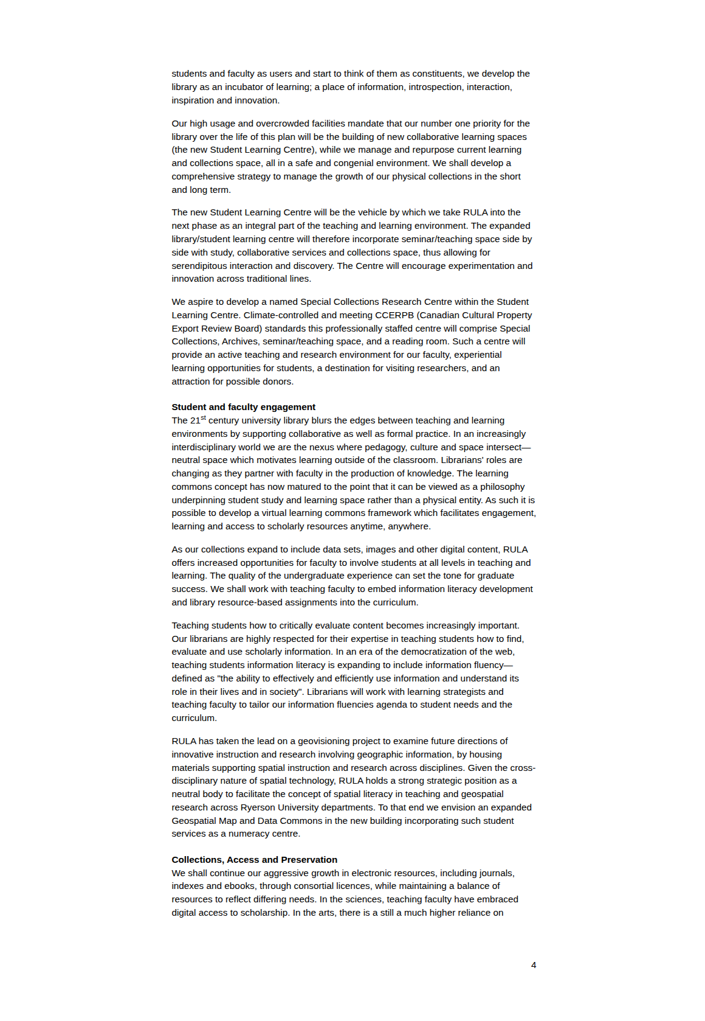students and faculty as users and start to think of them as constituents, we develop the library as an incubator of learning; a place of information, introspection, interaction, inspiration and innovation.
Our high usage and overcrowded facilities mandate that our number one priority for the library over the life of this plan will be the building of new collaborative learning spaces (the new Student Learning Centre), while we manage and repurpose current learning and collections space, all in a safe and congenial environment. We shall develop a comprehensive strategy to manage the growth of our physical collections in the short and long term.
The new Student Learning Centre will be the vehicle by which we take RULA into the next phase as an integral part of the teaching and learning environment. The expanded library/student learning centre will therefore incorporate seminar/teaching space side by side with study, collaborative services and collections space, thus allowing for serendipitous interaction and discovery. The Centre will encourage experimentation and innovation across traditional lines.
We aspire to develop a named Special Collections Research Centre within the Student Learning Centre. Climate-controlled and meeting CCERPB (Canadian Cultural Property Export Review Board) standards this professionally staffed centre will comprise Special Collections, Archives, seminar/teaching space, and a reading room. Such a centre will provide an active teaching and research environment for our faculty, experiential learning opportunities for students, a destination for visiting researchers, and an attraction for possible donors.
Student and faculty engagement
The 21st century university library blurs the edges between teaching and learning environments by supporting collaborative as well as formal practice. In an increasingly interdisciplinary world we are the nexus where pedagogy, culture and space intersect— neutral space which motivates learning outside of the classroom. Librarians' roles are changing as they partner with faculty in the production of knowledge. The learning commons concept has now matured to the point that it can be viewed as a philosophy underpinning student study and learning space rather than a physical entity. As such it is possible to develop a virtual learning commons framework which facilitates engagement, learning and access to scholarly resources anytime, anywhere.
As our collections expand to include data sets, images and other digital content, RULA offers increased opportunities for faculty to involve students at all levels in teaching and learning. The quality of the undergraduate experience can set the tone for graduate success. We shall work with teaching faculty to embed information literacy development and library resource-based assignments into the curriculum.
Teaching students how to critically evaluate content becomes increasingly important. Our librarians are highly respected for their expertise in teaching students how to find, evaluate and use scholarly information. In an era of the democratization of the web, teaching students information literacy is expanding to include information fluency— defined as "the ability to effectively and efficiently use information and understand its role in their lives and in society". Librarians will work with learning strategists and teaching faculty to tailor our information fluencies agenda to student needs and the curriculum.
RULA has taken the lead on a geovisioning project to examine future directions of innovative instruction and research involving geographic information, by housing materials supporting spatial instruction and research across disciplines. Given the cross-disciplinary nature of spatial technology, RULA holds a strong strategic position as a neutral body to facilitate the concept of spatial literacy in teaching and geospatial research across Ryerson University departments. To that end we envision an expanded Geospatial Map and Data Commons in the new building incorporating such student services as a numeracy centre.
Collections, Access and Preservation
We shall continue our aggressive growth in electronic resources, including journals, indexes and ebooks, through consortial licences, while maintaining a balance of resources to reflect differing needs. In the sciences, teaching faculty have embraced digital access to scholarship. In the arts, there is a still a much higher reliance on
4